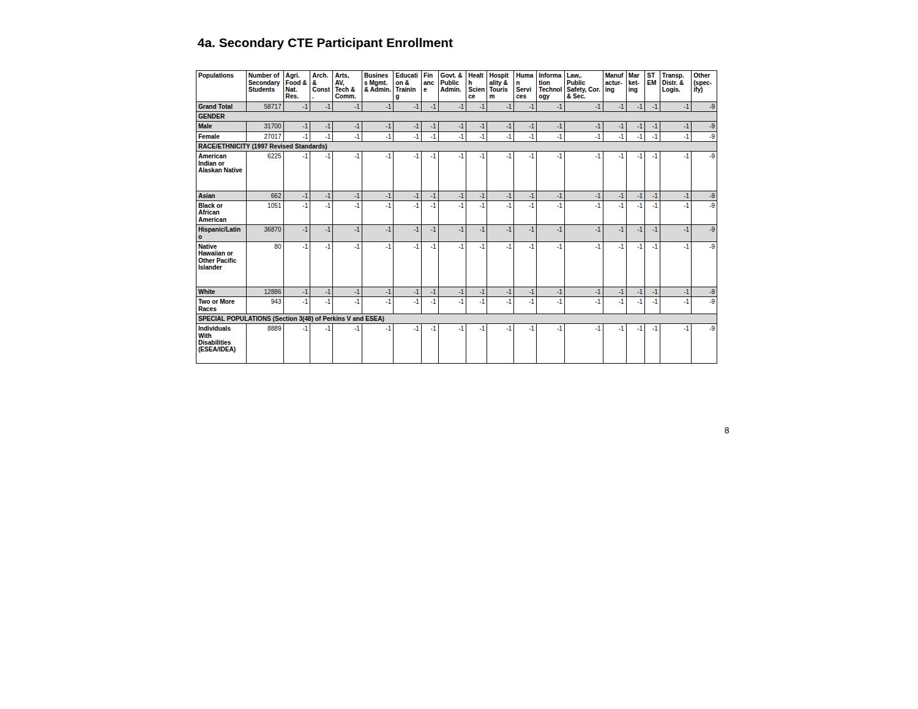4a. Secondary CTE Participant Enrollment
| Populations | Number of Secondary Students | Agri. Food & Nat. Res. | Arch. & Const. | Arts, AV, Tech & Comm. | Business Mgmt. & Admin. | Education & Training | Finance | Govt. & Public Admin. | Health Science | Hospitality & Tourism | Human Services | Information Technology | Law,. Public Safety, Cor. & Sec. | Manufacturing | Marketing | STEM | Transp. Distr. & Logis. | Other (specify) |
| --- | --- | --- | --- | --- | --- | --- | --- | --- | --- | --- | --- | --- | --- | --- | --- | --- | --- | --- |
| Grand Total | 58717 | -1 | -1 | -1 | -1 | -1 | -1 | -1 | -1 | -1 | -1 | -1 | -1 | -1 | -1 | -1 | -1 | -9 |
| GENDER |
| Male | 31700 | -1 | -1 | -1 | -1 | -1 | -1 | -1 | -1 | -1 | -1 | -1 | -1 | -1 | -1 | -1 | -1 | -9 |
| Female | 27017 | -1 | -1 | -1 | -1 | -1 | -1 | -1 | -1 | -1 | -1 | -1 | -1 | -1 | -1 | -1 | -1 | -9 |
| RACE/ETHNICITY (1997 Revised Standards) |
| American Indian or Alaskan Native | 6225 | -1 | -1 | -1 | -1 | -1 | -1 | -1 | -1 | -1 | -1 | -1 | -1 | -1 | -1 | -1 | -1 | -9 |
| Asian | 662 | -1 | -1 | -1 | -1 | -1 | -1 | -1 | -1 | -1 | -1 | -1 | -1 | -1 | -1 | -1 | -1 | -9 |
| Black or African American | 1051 | -1 | -1 | -1 | -1 | -1 | -1 | -1 | -1 | -1 | -1 | -1 | -1 | -1 | -1 | -1 | -1 | -9 |
| Hispanic/Latino | 36870 | -1 | -1 | -1 | -1 | -1 | -1 | -1 | -1 | -1 | -1 | -1 | -1 | -1 | -1 | -1 | -1 | -9 |
| Native Hawaiian or Other Pacific Islander | 80 | -1 | -1 | -1 | -1 | -1 | -1 | -1 | -1 | -1 | -1 | -1 | -1 | -1 | -1 | -1 | -1 | -9 |
| White | 12886 | -1 | -1 | -1 | -1 | -1 | -1 | -1 | -1 | -1 | -1 | -1 | -1 | -1 | -1 | -1 | -1 | -9 |
| Two or More Races | 943 | -1 | -1 | -1 | -1 | -1 | -1 | -1 | -1 | -1 | -1 | -1 | -1 | -1 | -1 | -1 | -1 | -9 |
| SPECIAL POPULATIONS (Section 3(48) of Perkins V and ESEA) |
| Individuals With Disabilities (ESEA/IDEA) | 8889 | -1 | -1 | -1 | -1 | -1 | -1 | -1 | -1 | -1 | -1 | -1 | -1 | -1 | -1 | -1 | -1 | -9 |
8